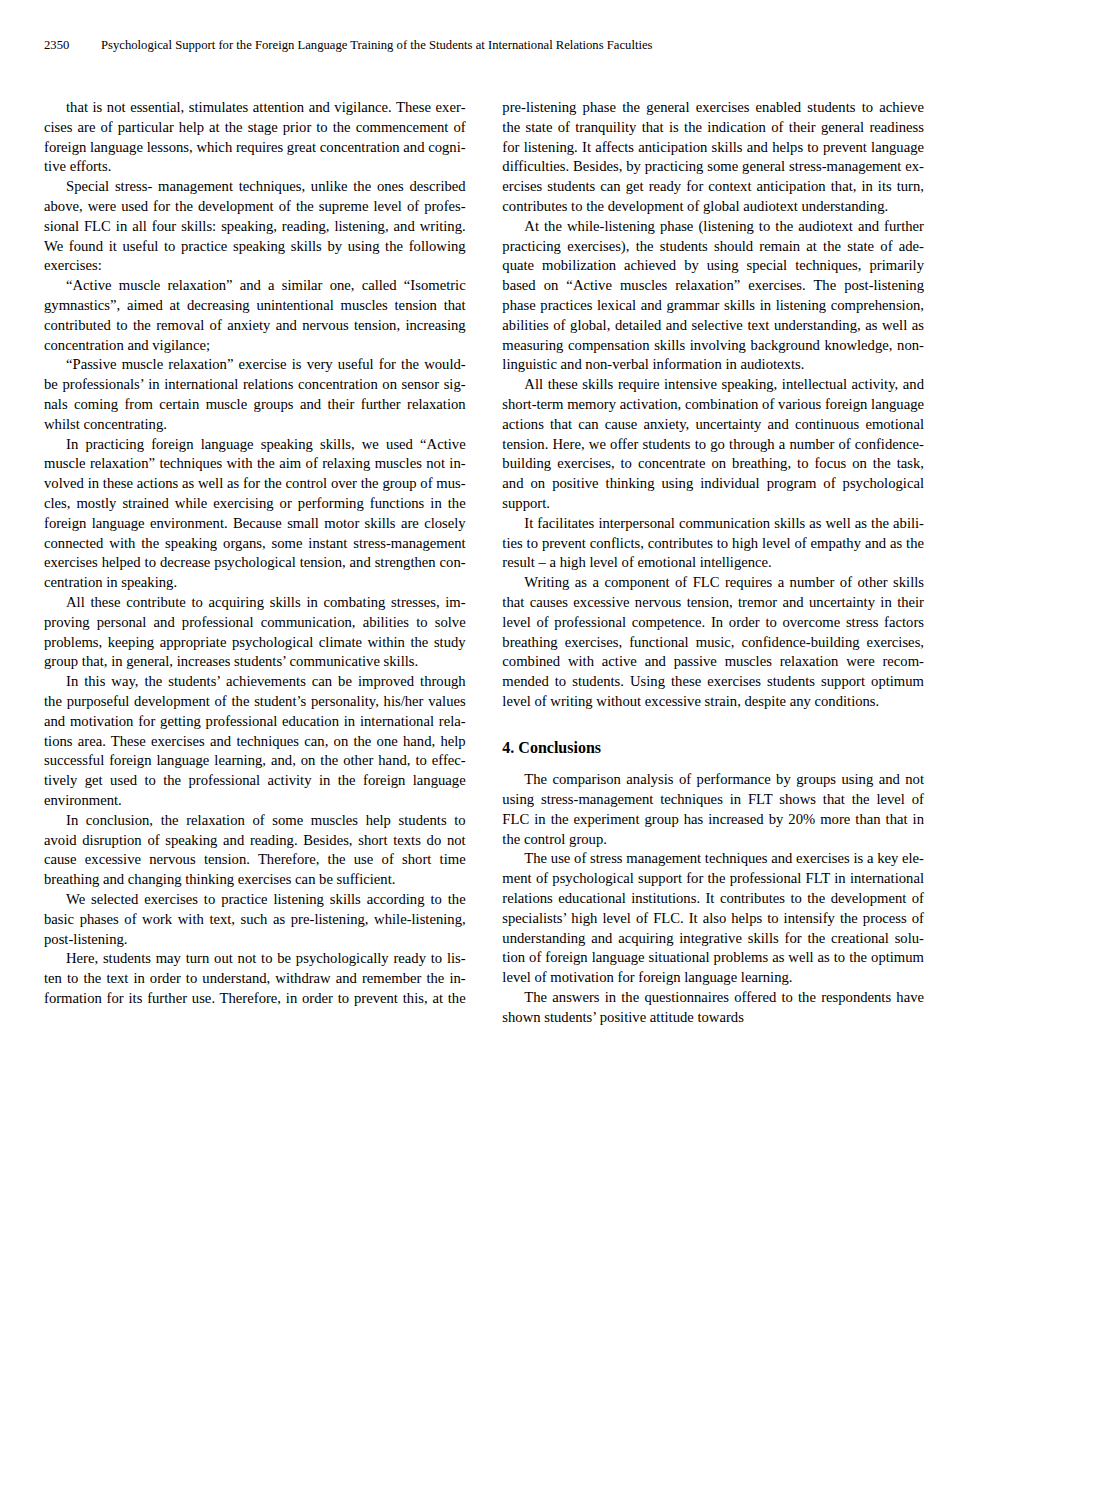2350 Psychological Support for the Foreign Language Training of the Students at International Relations Faculties
that is not essential, stimulates attention and vigilance. These exercises are of particular help at the stage prior to the commencement of foreign language lessons, which requires great concentration and cognitive efforts.
Special stress- management techniques, unlike the ones described above, were used for the development of the supreme level of professional FLC in all four skills: speaking, reading, listening, and writing. We found it useful to practice speaking skills by using the following exercises:
“Active muscle relaxation” and a similar one, called “Isometric gymnastics”, aimed at decreasing unintentional muscles tension that contributed to the removal of anxiety and nervous tension, increasing concentration and vigilance;
“Passive muscle relaxation” exercise is very useful for the would-be professionals’ in international relations concentration on sensor signals coming from certain muscle groups and their further relaxation whilst concentrating.
In practicing foreign language speaking skills, we used “Active muscle relaxation” techniques with the aim of relaxing muscles not involved in these actions as well as for the control over the group of muscles, mostly strained while exercising or performing functions in the foreign language environment. Because small motor skills are closely connected with the speaking organs, some instant stress-management exercises helped to decrease psychological tension, and strengthen concentration in speaking.
All these contribute to acquiring skills in combating stresses, improving personal and professional communication, abilities to solve problems, keeping appropriate psychological climate within the study group that, in general, increases students’ communicative skills.
In this way, the students’ achievements can be improved through the purposeful development of the student’s personality, his/her values and motivation for getting professional education in international relations area. These exercises and techniques can, on the one hand, help successful foreign language learning, and, on the other hand, to effectively get used to the professional activity in the foreign language environment.
In conclusion, the relaxation of some muscles help students to avoid disruption of speaking and reading. Besides, short texts do not cause excessive nervous tension. Therefore, the use of short time breathing and changing thinking exercises can be sufficient.
We selected exercises to practice listening skills according to the basic phases of work with text, such as pre-listening, while-listening, post-listening.
Here, students may turn out not to be psychologically ready to listen to the text in order to understand, withdraw and remember the information for its further use. Therefore, in order to prevent this, at the pre-listening phase the general exercises enabled students to achieve the state of tranquility that is the indication of their general readiness for listening. It affects anticipation skills and helps to prevent language difficulties. Besides, by practicing some general stress-management exercises students can get ready for context anticipation that, in its turn, contributes to the development of global audiotext understanding.
At the while-listening phase (listening to the audiotext and further practicing exercises), the students should remain at the state of adequate mobilization achieved by using special techniques, primarily based on “Active muscles relaxation” exercises. The post-listening phase practices lexical and grammar skills in listening comprehension, abilities of global, detailed and selective text understanding, as well as measuring compensation skills involving background knowledge, non-linguistic and non-verbal information in audiotexts.
All these skills require intensive speaking, intellectual activity, and short-term memory activation, combination of various foreign language actions that can cause anxiety, uncertainty and continuous emotional tension. Here, we offer students to go through a number of confidence-building exercises, to concentrate on breathing, to focus on the task, and on positive thinking using individual program of psychological support.
It facilitates interpersonal communication skills as well as the abilities to prevent conflicts, contributes to high level of empathy and as the result – a high level of emotional intelligence.
Writing as a component of FLC requires a number of other skills that causes excessive nervous tension, tremor and uncertainty in their level of professional competence. In order to overcome stress factors breathing exercises, functional music, confidence-building exercises, combined with active and passive muscles relaxation were recommended to students. Using these exercises students support optimum level of writing without excessive strain, despite any conditions.
4. Conclusions
The comparison analysis of performance by groups using and not using stress-management techniques in FLT shows that the level of FLC in the experiment group has increased by 20% more than that in the control group.
The use of stress management techniques and exercises is a key element of psychological support for the professional FLT in international relations educational institutions. It contributes to the development of specialists’ high level of FLC. It also helps to intensify the process of understanding and acquiring integrative skills for the creational solution of foreign language situational problems as well as to the optimum level of motivation for foreign language learning.
The answers in the questionnaires offered to the respondents have shown students’ positive attitude towards